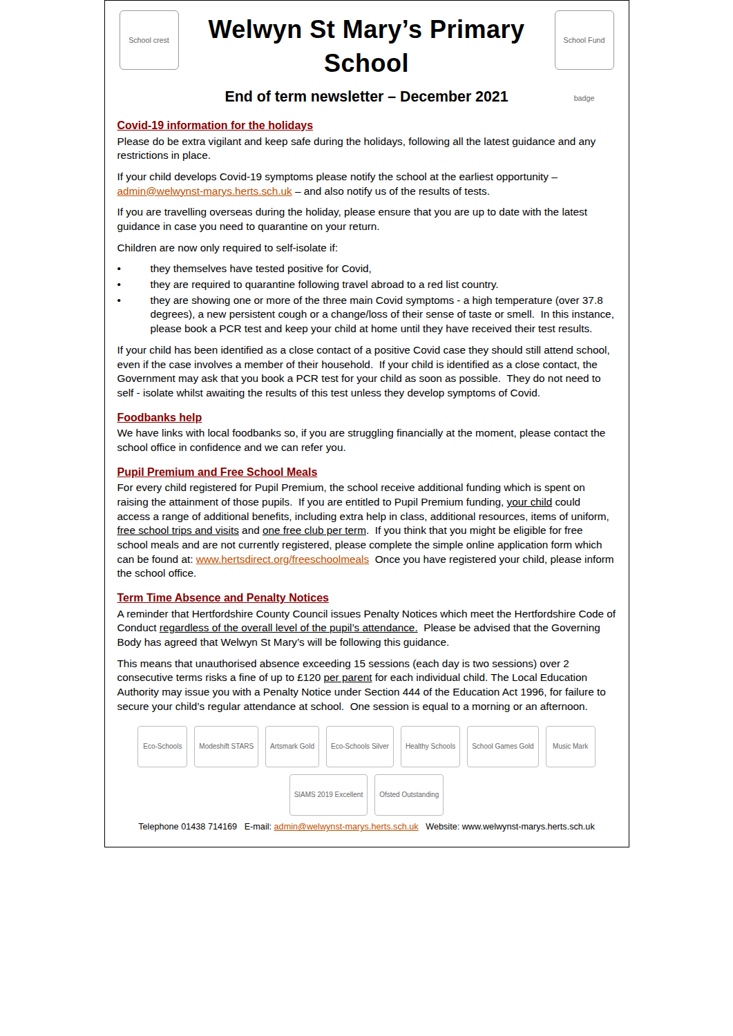School crest
Welwyn St Mary’s Primary School
End of term newsletter – December 2021
School Fund badge
Covid-19 information for the holidays
Please do be extra vigilant and keep safe during the holidays, following all the latest guidance and any restrictions in place.
If your child develops Covid-19 symptoms please notify the school at the earliest opportunity – admin@welwynst-marys.herts.sch.uk – and also notify us of the results of tests.
If you are travelling overseas during the holiday, please ensure that you are up to date with the latest guidance in case you need to quarantine on your return.
Children are now only required to self-isolate if:
they themselves have tested positive for Covid,
they are required to quarantine following travel abroad to a red list country.
they are showing one or more of the three main Covid symptoms - a high temperature (over 37.8 degrees), a new persistent cough or a change/loss of their sense of taste or smell. In this instance, please book a PCR test and keep your child at home until they have received their test results.
If your child has been identified as a close contact of a positive Covid case they should still attend school, even if the case involves a member of their household. If your child is identified as a close contact, the Government may ask that you book a PCR test for your child as soon as possible. They do not need to self - isolate whilst awaiting the results of this test unless they develop symptoms of Covid.
Foodbanks help
We have links with local foodbanks so, if you are struggling financially at the moment, please contact the school office in confidence and we can refer you.
Pupil Premium and Free School Meals
For every child registered for Pupil Premium, the school receive additional funding which is spent on raising the attainment of those pupils. If you are entitled to Pupil Premium funding, your child could access a range of additional benefits, including extra help in class, additional resources, items of uniform, free school trips and visits and one free club per term. If you think that you might be eligible for free school meals and are not currently registered, please complete the simple online application form which can be found at: www.hertsdirect.org/freeschoolmeals Once you have registered your child, please inform the school office.
Term Time Absence and Penalty Notices
A reminder that Hertfordshire County Council issues Penalty Notices which meet the Hertfordshire Code of Conduct regardless of the overall level of the pupil’s attendance. Please be advised that the Governing Body has agreed that Welwyn St Mary’s will be following this guidance.
This means that unauthorised absence exceeding 15 sessions (each day is two sessions) over 2 consecutive terms risks a fine of up to £120 per parent for each individual child. The Local Education Authority may issue you with a Penalty Notice under Section 444 of the Education Act 1996, for failure to secure your child’s regular attendance at school. One session is equal to a morning or an afternoon.
Eco-Schools Modeshift STARS Artsmark Gold Eco-Schools Silver Healthy Schools School Games Gold Music Mark SIAMS 2019 Excellent Ofsted Outstanding
Telephone 01438 714169 E-mail: admin@welwynst-marys.herts.sch.uk Website: www.welwynst-marys.herts.sch.uk